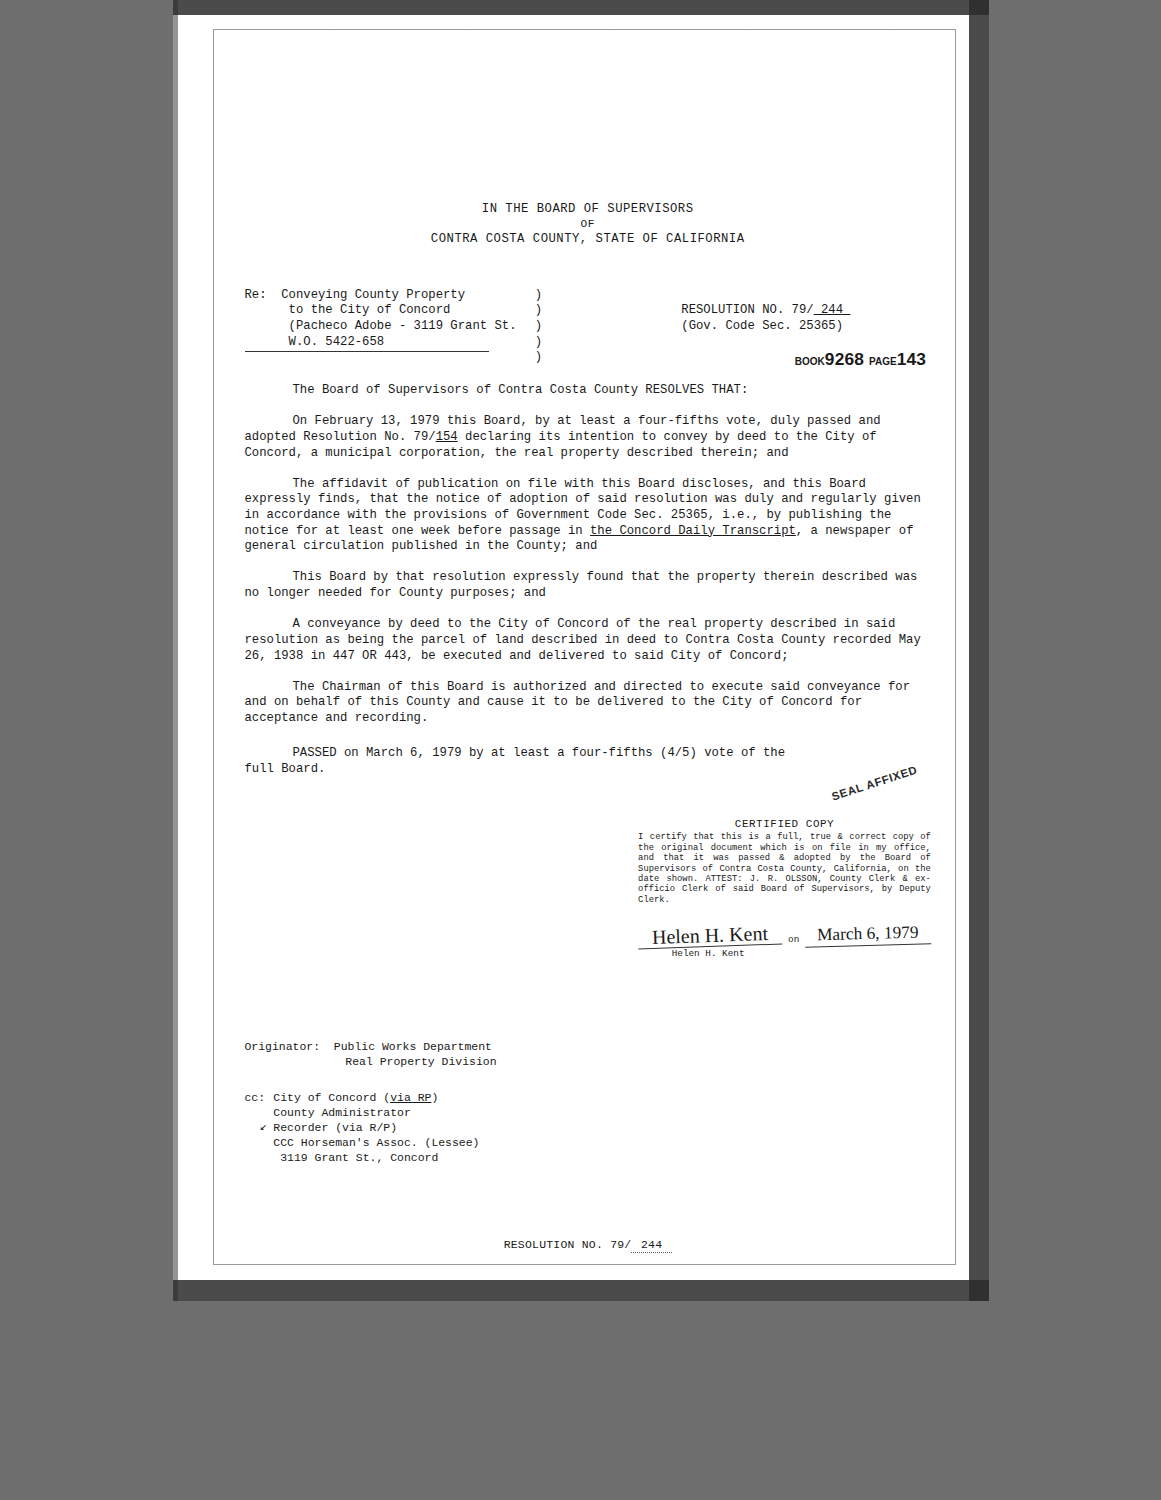IN THE BOARD OF SUPERVISORS
OF
CONTRA COSTA COUNTY, STATE OF CALIFORNIA
BOOK9268 PAGE143
Re: Conveying County Property
to the City of Concord
(Pacheco Adobe - 3119 Grant St.
W.O. 5422-658
)
)
)
)
)
RESOLUTION NO. 79/ 244
(Gov. Code Sec. 25365)
The Board of Supervisors of Contra Costa County RESOLVES THAT:
On February 13, 1979 this Board, by at least a four-fifths vote, duly passed and adopted Resolution No. 79/154 declaring its intention to convey by deed to the City of Concord, a municipal corporation, the real property described therein; and
The affidavit of publication on file with this Board discloses, and this Board expressly finds, that the notice of adoption of said resolution was duly and regularly given in accordance with the provisions of Government Code Sec. 25365, i.e., by publishing the notice for at least one week before passage in the Concord Daily Transcript, a newspaper of general circulation published in the County; and
This Board by that resolution expressly found that the property therein described was no longer needed for County purposes; and
A conveyance by deed to the City of Concord of the real property described in said resolution as being the parcel of land described in deed to Contra Costa County recorded May 26, 1938 in 447 OR 443, be executed and delivered to said City of Concord;
The Chairman of this Board is authorized and directed to execute said conveyance for and on behalf of this County and cause it to be delivered to the City of Concord for acceptance and recording.
PASSED on March 6, 1979 by at least a four-fifths (4/5) vote of the
full Board.
SEAL AFFIXED
CERTIFIED COPY
I certify that this is a full, true & correct copy of the original document which is on file in my office, and that it was passed & adopted by the Board of Supervisors of Contra Costa County, California, on the date shown. ATTEST: J. R. OLSSON, County Clerk & ex-officio Clerk of said Board of Supervisors, by Deputy Clerk.
Helen H. Kent
on
March 6, 1979
Helen H. Kent
Originator: Public Works Department
Real Property Division
cc: City of Concord (via RP)
County Administrator
Recorder (via R/P)
CCC Horseman's Assoc. (Lessee)
3119 Grant St., Concord
RESOLUTION NO. 79/ 244